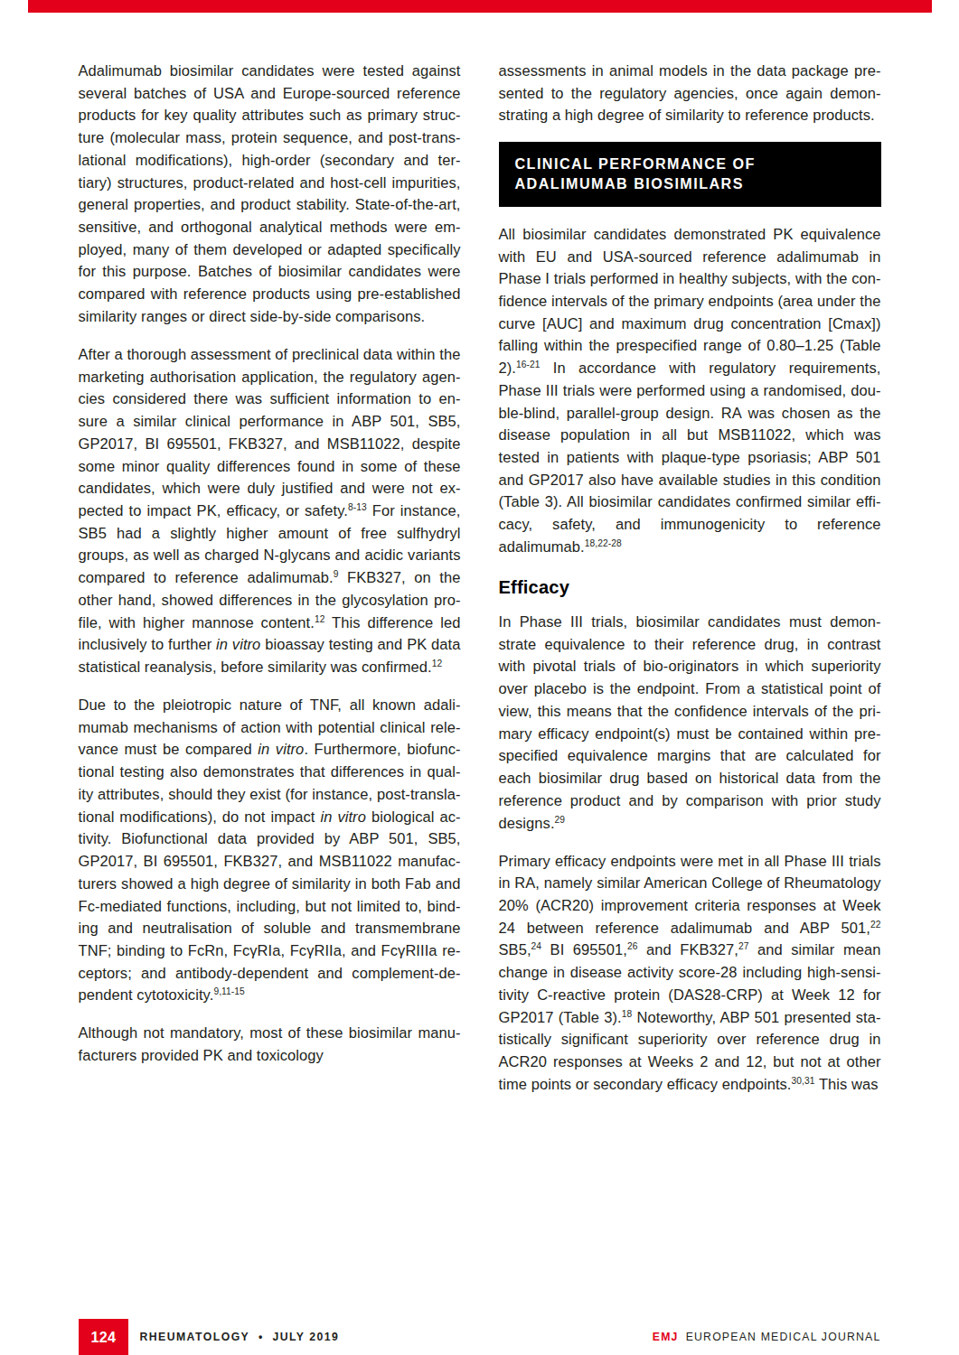Adalimumab biosimilar candidates were tested against several batches of USA and Europe-sourced reference products for key quality attributes such as primary structure (molecular mass, protein sequence, and post-translational modifications), high-order (secondary and tertiary) structures, product-related and host-cell impurities, general properties, and product stability. State-of-the-art, sensitive, and orthogonal analytical methods were employed, many of them developed or adapted specifically for this purpose. Batches of biosimilar candidates were compared with reference products using pre-established similarity ranges or direct side-by-side comparisons.
After a thorough assessment of preclinical data within the marketing authorisation application, the regulatory agencies considered there was sufficient information to ensure a similar clinical performance in ABP 501, SB5, GP2017, BI 695501, FKB327, and MSB11022, despite some minor quality differences found in some of these candidates, which were duly justified and were not expected to impact PK, efficacy, or safety.8-13 For instance, SB5 had a slightly higher amount of free sulfhydryl groups, as well as charged N-glycans and acidic variants compared to reference adalimumab.9 FKB327, on the other hand, showed differences in the glycosylation profile, with higher mannose content.12 This difference led inclusively to further in vitro bioassay testing and PK data statistical reanalysis, before similarity was confirmed.12
Due to the pleiotropic nature of TNF, all known adalimumab mechanisms of action with potential clinical relevance must be compared in vitro. Furthermore, biofunctional testing also demonstrates that differences in quality attributes, should they exist (for instance, post-translational modifications), do not impact in vitro biological activity. Biofunctional data provided by ABP 501, SB5, GP2017, BI 695501, FKB327, and MSB11022 manufacturers showed a high degree of similarity in both Fab and Fc-mediated functions, including, but not limited to, binding and neutralisation of soluble and transmembrane TNF; binding to FcRn, FcγRIa, FcγRIIa, and FcγRIIIa receptors; and antibody-dependent and complement-dependent cytotoxicity.9,11-15
Although not mandatory, most of these biosimilar manufacturers provided PK and toxicology
assessments in animal models in the data package presented to the regulatory agencies, once again demonstrating a high degree of similarity to reference products.
Clinical performance of adalimumab biosimilars
All biosimilar candidates demonstrated PK equivalence with EU and USA-sourced reference adalimumab in Phase I trials performed in healthy subjects, with the confidence intervals of the primary endpoints (area under the curve [AUC] and maximum drug concentration [Cmax]) falling within the prespecified range of 0.80–1.25 (Table 2).16-21 In accordance with regulatory requirements, Phase III trials were performed using a randomised, double-blind, parallel-group design. RA was chosen as the disease population in all but MSB11022, which was tested in patients with plaque-type psoriasis; ABP 501 and GP2017 also have available studies in this condition (Table 3). All biosimilar candidates confirmed similar efficacy, safety, and immunogenicity to reference adalimumab.18,22-28
Efficacy
In Phase III trials, biosimilar candidates must demonstrate equivalence to their reference drug, in contrast with pivotal trials of bio-originators in which superiority over placebo is the endpoint. From a statistical point of view, this means that the confidence intervals of the primary efficacy endpoint(s) must be contained within prespecified equivalence margins that are calculated for each biosimilar drug based on historical data from the reference product and by comparison with prior study designs.29
Primary efficacy endpoints were met in all Phase III trials in RA, namely similar American College of Rheumatology 20% (ACR20) improvement criteria responses at Week 24 between reference adalimumab and ABP 501,22 SB5,24 BI 695501,26 and FKB327,27 and similar mean change in disease activity score-28 including high-sensitivity C-reactive protein (DAS28-CRP) at Week 12 for GP2017 (Table 3).18 Noteworthy, ABP 501 presented statistically significant superiority over reference drug in ACR20 responses at Weeks 2 and 12, but not at other time points or secondary efficacy endpoints.30,31 This was
124 Rheumatology • July 2019
EMJ European Medical Journal